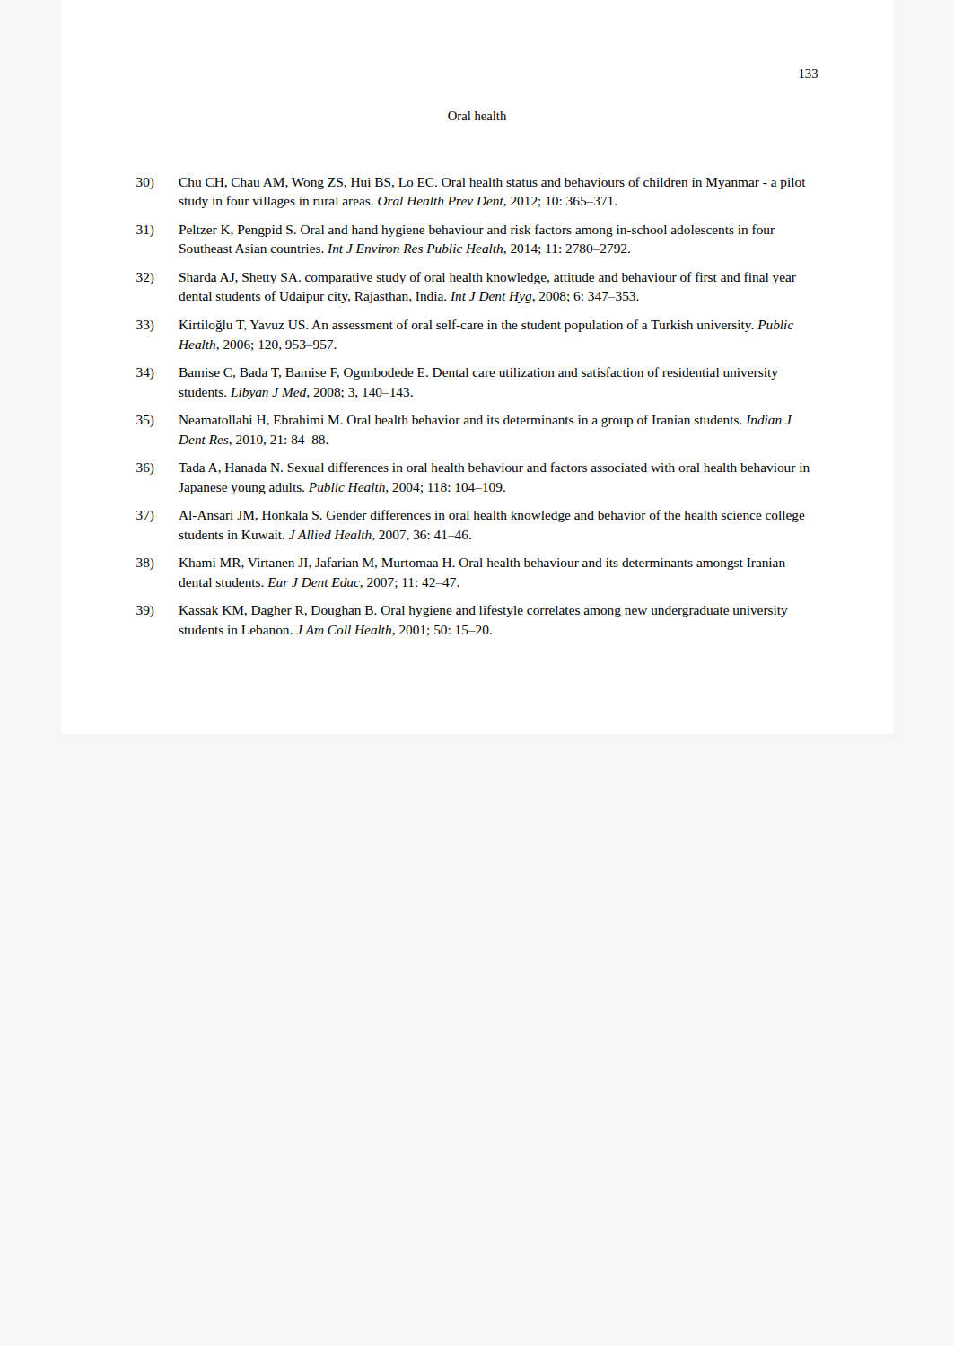133
Oral health
Chu CH, Chau AM, Wong ZS, Hui BS, Lo EC. Oral health status and behaviours of children in Myanmar - a pilot study in four villages in rural areas. Oral Health Prev Dent, 2012; 10: 365–371.
Peltzer K, Pengpid S. Oral and hand hygiene behaviour and risk factors among in-school adolescents in four Southeast Asian countries. Int J Environ Res Public Health, 2014; 11: 2780–2792.
Sharda AJ, Shetty SA. comparative study of oral health knowledge, attitude and behaviour of first and final year dental students of Udaipur city, Rajasthan, India. Int J Dent Hyg, 2008; 6: 347–353.
Kirtiloğlu T, Yavuz US. An assessment of oral self-care in the student population of a Turkish university. Public Health, 2006; 120, 953–957.
Bamise C, Bada T, Bamise F, Ogunbodede E. Dental care utilization and satisfaction of residential university students. Libyan J Med, 2008; 3, 140–143.
Neamatollahi H, Ebrahimi M. Oral health behavior and its determinants in a group of Iranian students. Indian J Dent Res, 2010, 21: 84–88.
Tada A, Hanada N. Sexual differences in oral health behaviour and factors associated with oral health behaviour in Japanese young adults. Public Health, 2004; 118: 104–109.
Al-Ansari JM, Honkala S. Gender differences in oral health knowledge and behavior of the health science college students in Kuwait. J Allied Health, 2007, 36: 41–46.
Khami MR, Virtanen JI, Jafarian M, Murtomaa H. Oral health behaviour and its determinants amongst Iranian dental students. Eur J Dent Educ, 2007; 11: 42–47.
Kassak KM, Dagher R, Doughan B. Oral hygiene and lifestyle correlates among new undergraduate university students in Lebanon. J Am Coll Health, 2001; 50: 15–20.